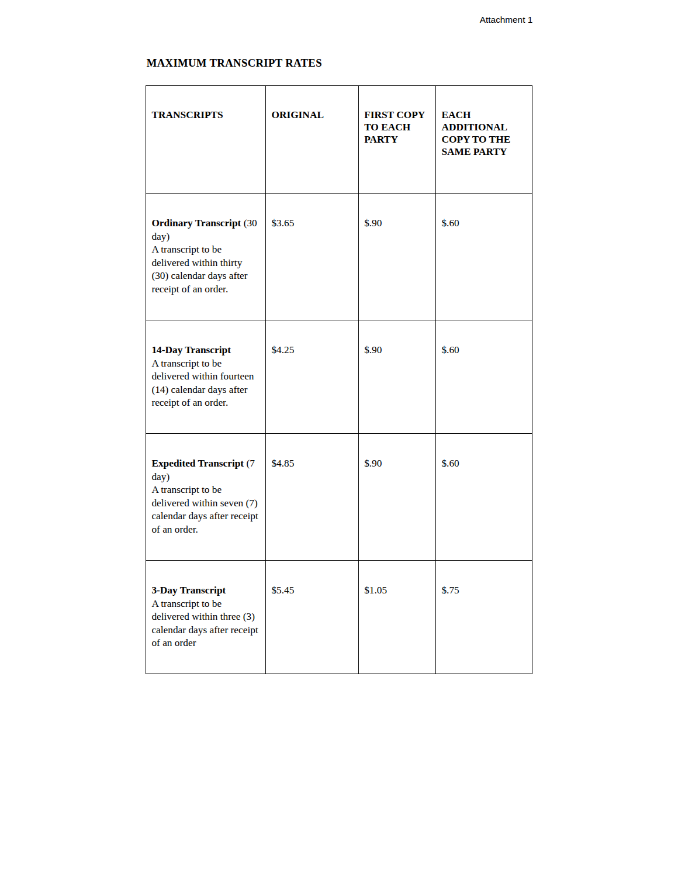Attachment 1
Maximum Transcript Rates
| TRANSCRIPTS | ORIGINAL | FIRST COPY TO EACH PARTY | EACH ADDITIONAL COPY TO THE SAME PARTY |
| --- | --- | --- | --- |
| Ordinary Transcript (30 day) A transcript to be delivered within thirty (30) calendar days after receipt of an order. | $3.65 | $.90 | $.60 |
| 14-Day Transcript A transcript to be delivered within fourteen (14) calendar days after receipt of an order. | $4.25 | $.90 | $.60 |
| Expedited Transcript (7 day) A transcript to be delivered within seven (7) calendar days after receipt of an order. | $4.85 | $.90 | $.60 |
| 3-Day Transcript A transcript to be delivered within three (3) calendar days after receipt of an order | $5.45 | $1.05 | $.75 |